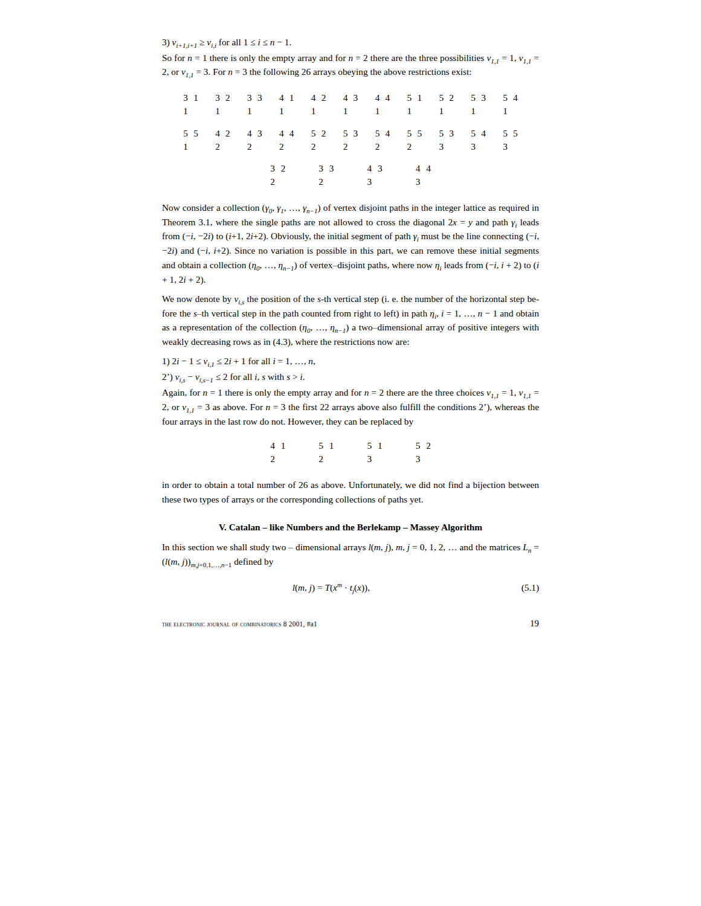3) vi+1,i+1 ≥ vi,i for all 1 ≤ i ≤ n − 1.
So for n = 1 there is only the empty array and for n = 2 there are the three possibilities v1,1 = 1, v1,1 = 2, or v1,1 = 3. For n = 3 the following 26 arrays obeying the above restrictions exist:
| 3 | 1 | 3 | 2 | 3 | 3 | 4 | 1 | 4 | 2 | 4 | 3 | 4 | 4 | 5 | 1 | 5 | 2 | 5 | 3 | 5 | 4 |
| 1 | | 1 | | 1 | | 1 | | 1 | | 1 | | 1 | | 1 | | 1 | | 1 | | 1 | |
| 5 | 5 | 4 | 2 | 4 | 3 | 4 | 4 | 5 | 2 | 5 | 3 | 5 | 4 | 5 | 5 | 5 | 3 | 5 | 4 | 5 | 5 |
| 1 | | 2 | | 2 | | 2 | | 2 | | 2 | | 2 | | 2 | | 3 | | 3 | | 3 | |
| 3 | 2 |
| 2 | |
| 3 | 3 |
| 2 | |
| 4 | 3 |
| 3 | |
| 4 | 4 |
| 3 | |
Now consider a collection (γ0, γ1, …, γn−1) of vertex disjoint paths in the integer lattice as required in Theorem 3.1, where the single paths are not allowed to cross the diagonal 2x = y and path γi leads from (−i, −2i) to (i+1, 2i+2). Obviously, the initial segment of path γi must be the line connecting (−i, −2i) and (−i, i+2). Since no variation is possible in this part, we can remove these initial segments and obtain a collection (η0, …, ηn−1) of vertex–disjoint paths, where now ηi leads from (−i, i + 2) to (i + 1, 2i + 2).
We now denote by vi,s the position of the s-th vertical step (i. e. the number of the horizontal step before the s–th vertical step in the path counted from right to left) in path ηi, i = 1, …, n − 1 and obtain as a representation of the collection (η0, …, ηn−1) a two–dimensional array of positive integers with weakly decreasing rows as in (4.3), where the restrictions now are:
1) 2i − 1 ≤ vi,1 ≤ 2i + 1 for all i = 1, …, n,
2’) vi,s − vi,s−1 ≤ 2 for all i, s with s > i.
Again, for n = 1 there is only the empty array and for n = 2 there are the three choices v1,1 = 1, v1,1 = 2, or v1,1 = 3 as above. For n = 3 the first 22 arrays above also fulfill the conditions 2’), whereas the four arrays in the last row do not. However, they can be replaced by
| 4 | 1 |
| 2 | |
| 5 | 1 |
| 2 | |
| 5 | 1 |
| 3 | |
| 5 | 2 |
| 3 | |
in order to obtain a total number of 26 as above. Unfortunately, we did not find a bijection between these two types of arrays or the corresponding collections of paths yet.
V. Catalan – like Numbers and the Berlekamp – Massey Algorithm
In this section we shall study two – dimensional arrays l(m, j), m, j = 0, 1, 2, … and the matrices Ln = (l(m, j))m,j=0,1,…,n−1 defined by
l(m, j) = T(xm · tj(x)), (5.1)
The Electronic Journal of Combinatorics 8 2001, #A1 19